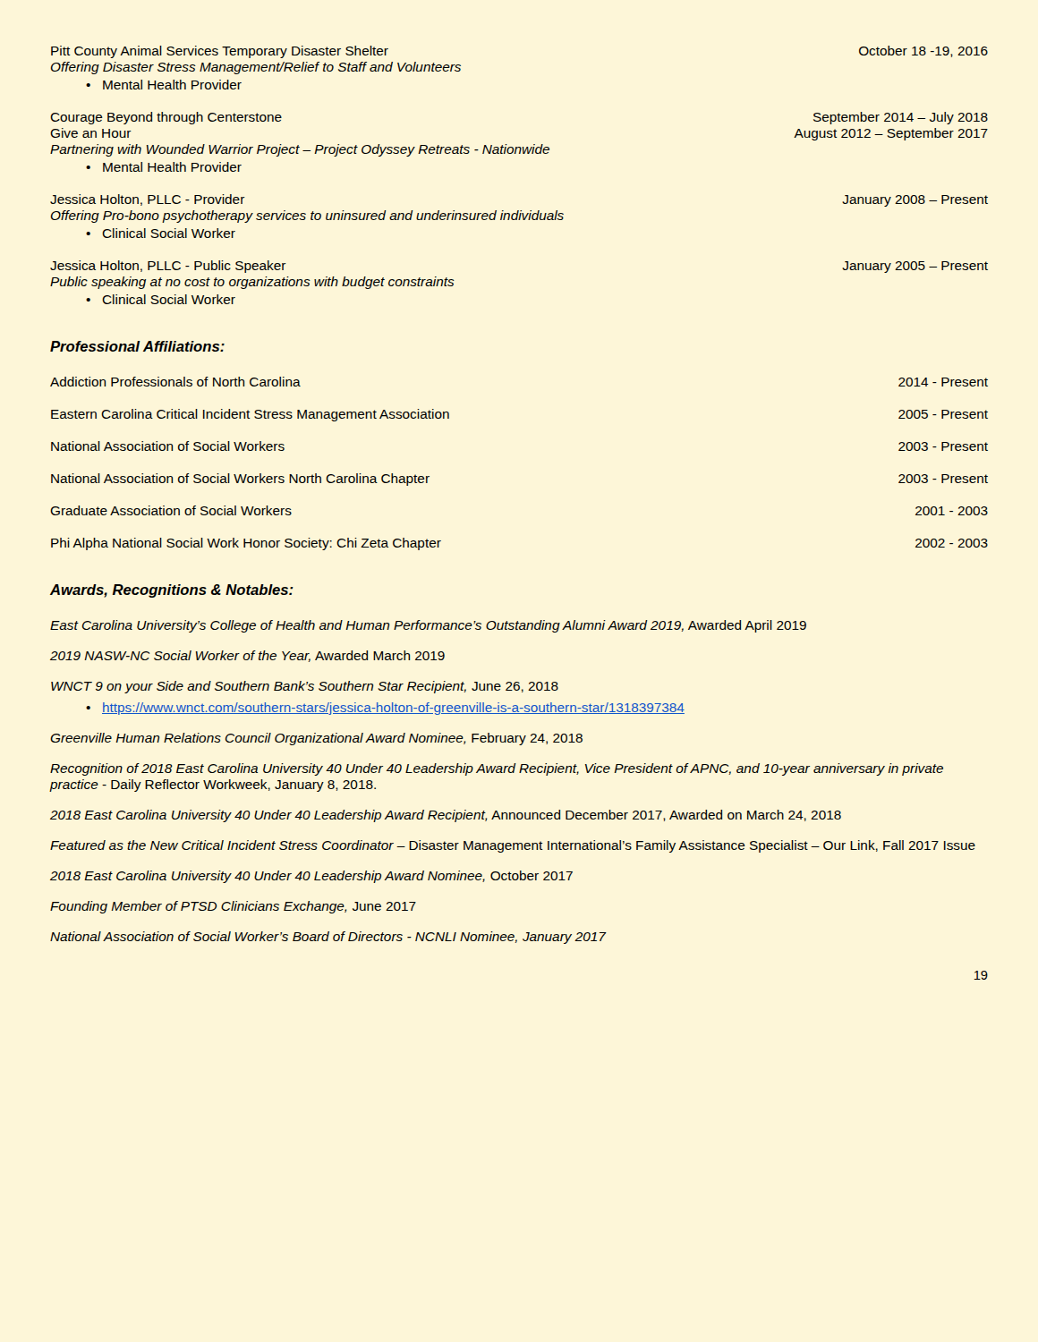Pitt County Animal Services Temporary Disaster Shelter
October 18 -19, 2016
Offering Disaster Stress Management/Relief to Staff and Volunteers
Mental Health Provider
Courage Beyond through Centerstone
September 2014 – July 2018
Give an Hour
August 2012 – September 2017
Partnering with Wounded Warrior Project – Project Odyssey Retreats - Nationwide
Mental Health Provider
Jessica Holton, PLLC - Provider
January 2008 – Present
Offering Pro-bono psychotherapy services to uninsured and underinsured individuals
Clinical Social Worker
Jessica Holton, PLLC - Public Speaker
January 2005 – Present
Public speaking at no cost to organizations with budget constraints
Clinical Social Worker
Professional Affiliations:
Addiction Professionals of North Carolina 2014 - Present
Eastern Carolina Critical Incident Stress Management Association 2005 - Present
National Association of Social Workers 2003 - Present
National Association of Social Workers North Carolina Chapter 2003 - Present
Graduate Association of Social Workers 2001 - 2003
Phi Alpha National Social Work Honor Society: Chi Zeta Chapter 2002 - 2003
Awards, Recognitions & Notables:
East Carolina University’s College of Health and Human Performance’s Outstanding Alumni Award 2019, Awarded April 2019
2019 NASW-NC Social Worker of the Year, Awarded March 2019
WNCT 9 on your Side and Southern Bank’s Southern Star Recipient, June 26, 2018
https://www.wnct.com/southern-stars/jessica-holton-of-greenville-is-a-southern-star/1318397384
Greenville Human Relations Council Organizational Award Nominee, February 24, 2018
Recognition of 2018 East Carolina University 40 Under 40 Leadership Award Recipient, Vice President of APNC, and 10-year anniversary in private practice - Daily Reflector Workweek, January 8, 2018.
2018 East Carolina University 40 Under 40 Leadership Award Recipient, Announced December 2017, Awarded on March 24, 2018
Featured as the New Critical Incident Stress Coordinator – Disaster Management International’s Family Assistance Specialist – Our Link, Fall 2017 Issue
2018 East Carolina University 40 Under 40 Leadership Award Nominee, October 2017
Founding Member of PTSD Clinicians Exchange, June 2017
National Association of Social Worker’s Board of Directors - NCNLI Nominee, January 2017
19